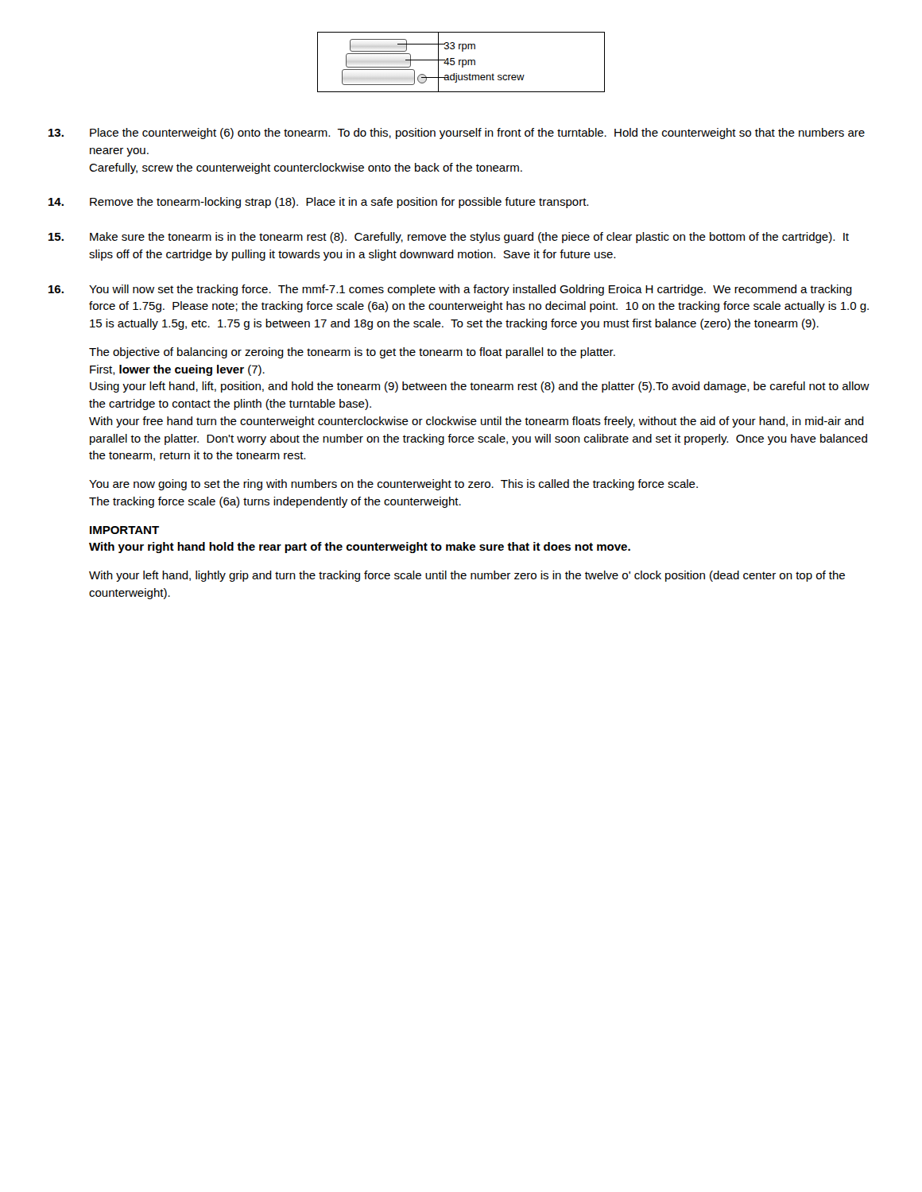33 rpm
45 rpm
adjustment screw
13. Place the counterweight (6) onto the tonearm. To do this, position yourself in front of the turntable. Hold the counterweight so that the numbers are nearer you.
Carefully, screw the counterweight counterclockwise onto the back of the tonearm.
14. Remove the tonearm-locking strap (18). Place it in a safe position for possible future transport.
15. Make sure the tonearm is in the tonearm rest (8). Carefully, remove the stylus guard (the piece of clear plastic on the bottom of the cartridge). It slips off of the cartridge by pulling it towards you in a slight downward motion. Save it for future use.
16.
You will now set the tracking force. The mmf-7.1 comes complete with a factory installed Goldring Eroica H cartridge. We recommend a tracking force of 1.75g. Please note; the tracking force scale (6a) on the counterweight has no decimal point. 10 on the tracking force scale actually is 1.0 g. 15 is actually 1.5g, etc. 1.75 g is between 17 and 18g on the scale. To set the tracking force you must first balance (zero) the tonearm (9).
The objective of balancing or zeroing the tonearm is to get the tonearm to float parallel to the platter.
First, lower the cueing lever (7).
Using your left hand, lift, position, and hold the tonearm (9) between the tonearm rest (8) and the platter (5).To avoid damage, be careful not to allow the cartridge to contact the plinth (the turntable base).
With your free hand turn the counterweight counterclockwise or clockwise until the tonearm floats freely, without the aid of your hand, in mid-air and parallel to the platter. Don't worry about the number on the tracking force scale, you will soon calibrate and set it properly. Once you have balanced the tonearm, return it to the tonearm rest.
You are now going to set the ring with numbers on the counterweight to zero. This is called the tracking force scale.
The tracking force scale (6a) turns independently of the counterweight.
IMPORTANT
With your right hand hold the rear part of the counterweight to make sure that it does not move.
With your left hand, lightly grip and turn the tracking force scale until the number zero is in the twelve o' clock position (dead center on top of the counterweight).